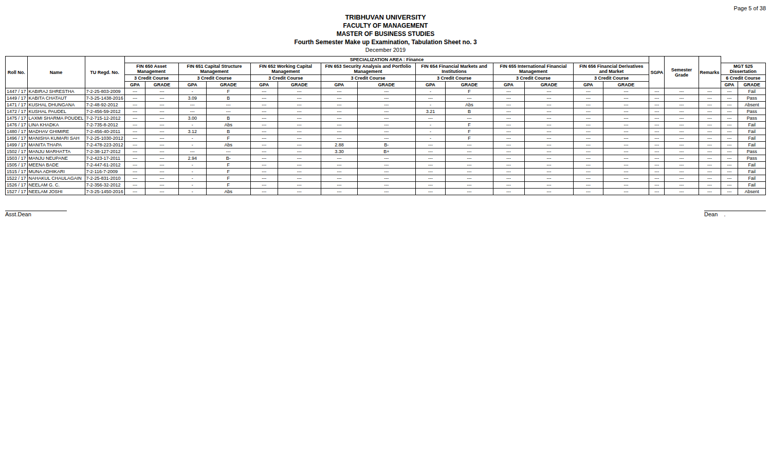Page 5 of 38
TRIBHUVAN UNIVERSITY
FACULTY OF MANAGEMENT
MASTER OF BUSINESS STUDIES
Fourth Semester Make up Examination, Tabulation Sheet no. 3
December 2019
| Roll No. | Name | TU Regd. No. | SPECIALIZATION AREA : Finance | SGPA | Semester Grade | Remarks |
| --- | --- | --- | --- | --- | --- | --- |
| FIN 650 Asset Management | FIN 651 Capital Structure Management | FIN 652 Working Capital Management | FIN 653 Security Analysis and Portfolio Management | FIN 654 Financial Markets and Institutions | FIN 655 International Financial Management | FIN 656 Financial Derivatives and Market | MGT 525 Dissertation |
| 3 Credit Course | 3 Credit Course | 3 Credit Course | 3 Credit Course | 3 Credit Course | 3 Credit Course | 3 Credit Course | 6 Credit Course |
| GPA | GRADE | GPA | GRADE | GPA | GRADE | GPA | GRADE | GPA | GRADE | GPA | GRADE | GPA | GRADE | GPA | GRADE |
| 1447 / 17 | KABIRAJ SHRESTHA | 7-2-25-803-2009 | --- | --- | - | F | --- | --- | --- | --- | - | F | --- | --- | --- | --- | --- | --- | --- | --- | Fail |
| 1449 / 17 | KABITA CHATAUT | 7-3-25-1438-2016 | --- | --- | 3.09 | B | --- | --- | --- | --- | --- | --- | --- | --- | --- | --- | --- | --- | --- | --- | Pass |
| 1471 / 17 | KUSHAL DHUNGANA | 7-2-48-92-2012 | --- | --- | --- | --- | --- | --- | --- | --- | - | Abs | --- | --- | --- | --- | --- | --- | --- | --- | Absent |
| 1472 / 17 | KUSHAL PAUDEL | 7-2-456-59-2012 | --- | --- | --- | --- | --- | --- | --- | --- | 3.21 | B | --- | --- | --- | --- | --- | --- | --- | --- | Pass |
| 1475 / 17 | LAXMI SHARMA POUDEL | 7-2-715-12-2012 | --- | --- | 3.00 | B | --- | --- | --- | --- | --- | --- | --- | --- | --- | --- | --- | --- | --- | --- | Pass |
| 1476 / 17 | LINA KHADKA | 7-2-735-8-2012 | --- | --- | - | Abs | --- | --- | --- | --- | - | F | --- | --- | --- | --- | --- | --- | --- | --- | Fail |
| 1480 / 17 | MADHAV GHIMIRE | 7-2-456-40-2011 | --- | --- | 3.12 | B | --- | --- | --- | --- | - | F | --- | --- | --- | --- | --- | --- | --- | --- | Fail |
| 1496 / 17 | MANISHA KUMARI SAH | 7-2-25-1030-2012 | --- | --- | - | F | --- | --- | --- | --- | - | F | --- | --- | --- | --- | --- | --- | --- | --- | Fail |
| 1499 / 17 | MANITA THAPA | 7-2-478-223-2012 | --- | --- | - | Abs | --- | --- | 2.88 | B- | --- | --- | --- | --- | --- | --- | --- | --- | --- | --- | Fail |
| 1502 / 17 | MANJU MARHATTA | 7-2-38-127-2012 | --- | --- | --- | --- | --- | --- | 3.30 | B+ | --- | --- | --- | --- | --- | --- | --- | --- | --- | --- | Pass |
| 1503 / 17 | MANJU NEUPANE | 7-2-423-17-2011 | --- | --- | 2.94 | B- | --- | --- | --- | --- | --- | --- | --- | --- | --- | --- | --- | --- | --- | --- | Pass |
| 1505 / 17 | MEENA BADE | 7-2-447-61-2012 | --- | --- | - | F | --- | --- | --- | --- | --- | --- | --- | --- | --- | --- | --- | --- | --- | --- | Fail |
| 1515 / 17 | MUNA ADHIKARI | 7-2-116-7-2009 | --- | --- | - | F | --- | --- | --- | --- | --- | --- | --- | --- | --- | --- | --- | --- | --- | --- | Fail |
| 1522 / 17 | NAHAKUL CHAULAGAIN | 7-2-25-831-2010 | --- | --- | - | F | --- | --- | --- | --- | --- | --- | --- | --- | --- | --- | --- | --- | --- | --- | Fail |
| 1526 / 17 | NEELAM G. C. | 7-2-356-32-2012 | --- | --- | - | F | --- | --- | --- | --- | --- | --- | --- | --- | --- | --- | --- | --- | --- | --- | Fail |
| 1527 / 17 | NEELAM JOSHI | 7-3-25-1450-2016 | --- | --- | - | Abs | --- | --- | --- | --- | --- | --- | --- | --- | --- | --- | --- | --- | --- | --- | Absent |
Asst.Dean
Dean .